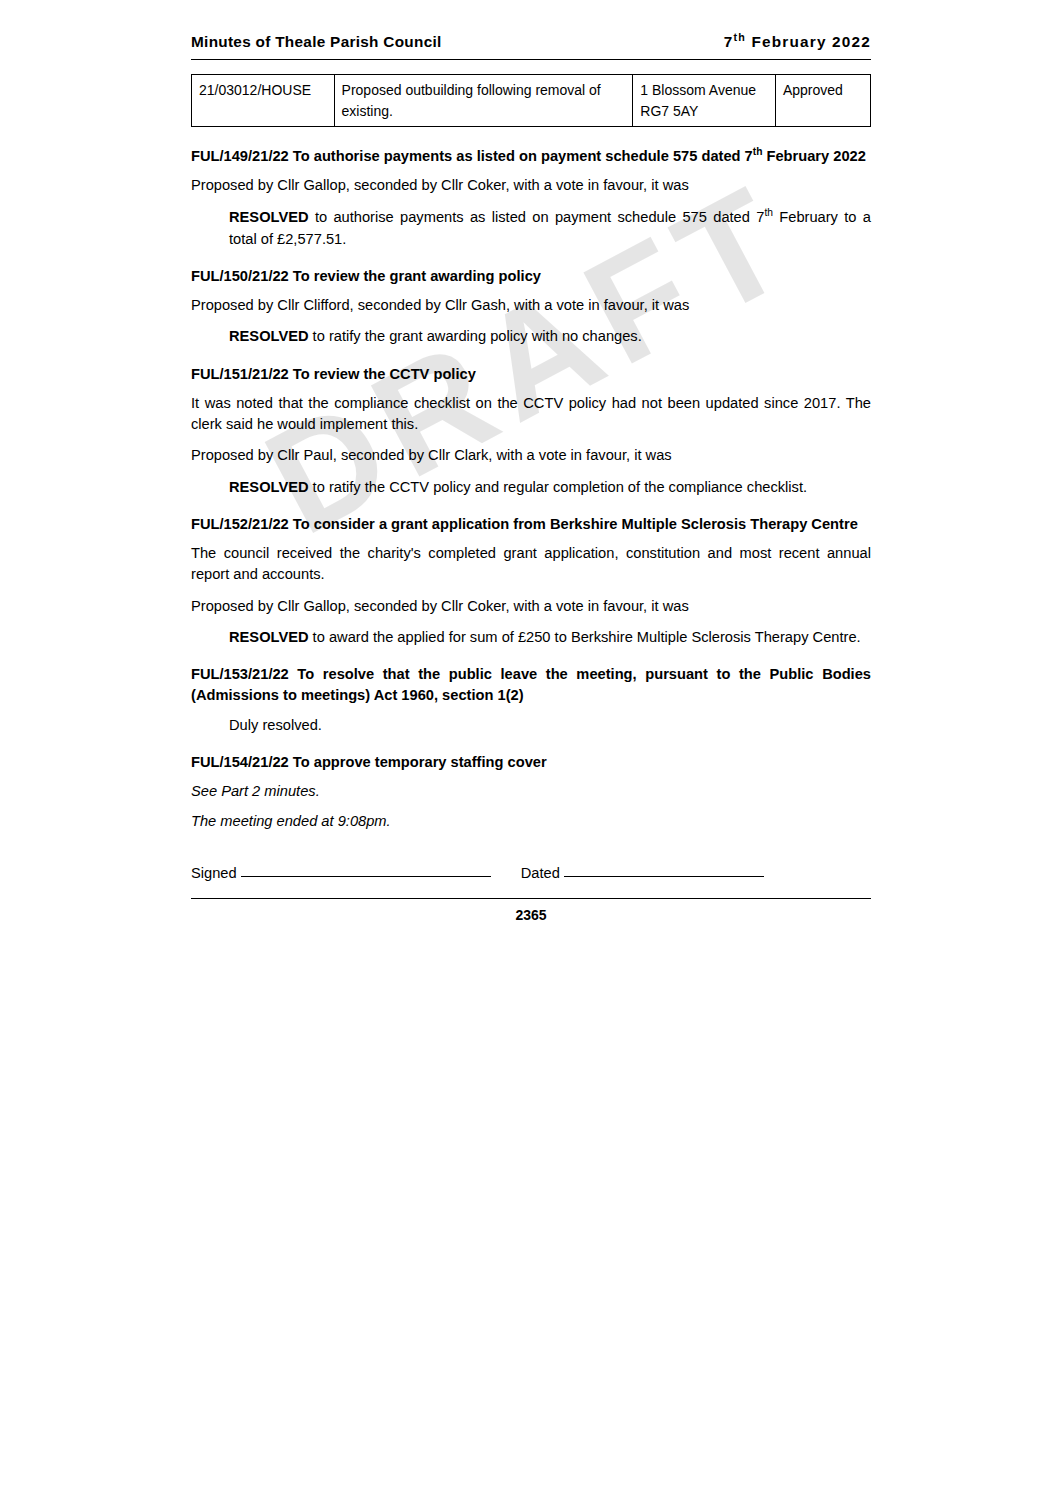DRAFT
Minutes of Theale Parish Council 7th February 2022
| 21/03012/HOUSE | Proposed outbuilding following removal of existing. | 1 Blossom Avenue RG7 5AY | Approved |
FUL/149/21/22 To authorise payments as listed on payment schedule 575 dated 7th February 2022
Proposed by Cllr Gallop, seconded by Cllr Coker, with a vote in favour, it was
RESOLVED to authorise payments as listed on payment schedule 575 dated 7th February to a total of £2,577.51.
FUL/150/21/22 To review the grant awarding policy
Proposed by Cllr Clifford, seconded by Cllr Gash, with a vote in favour, it was
RESOLVED to ratify the grant awarding policy with no changes.
FUL/151/21/22 To review the CCTV policy
It was noted that the compliance checklist on the CCTV policy had not been updated since 2017. The clerk said he would implement this.
Proposed by Cllr Paul, seconded by Cllr Clark, with a vote in favour, it was
RESOLVED to ratify the CCTV policy and regular completion of the compliance checklist.
FUL/152/21/22 To consider a grant application from Berkshire Multiple Sclerosis Therapy Centre
The council received the charity's completed grant application, constitution and most recent annual report and accounts.
Proposed by Cllr Gallop, seconded by Cllr Coker, with a vote in favour, it was
RESOLVED to award the applied for sum of £250 to Berkshire Multiple Sclerosis Therapy Centre.
FUL/153/21/22 To resolve that the public leave the meeting, pursuant to the Public Bodies (Admissions to meetings) Act 1960, section 1(2)
Duly resolved.
FUL/154/21/22 To approve temporary staffing cover
See Part 2 minutes.
The meeting ended at 9:08pm.
Signed Dated
2365